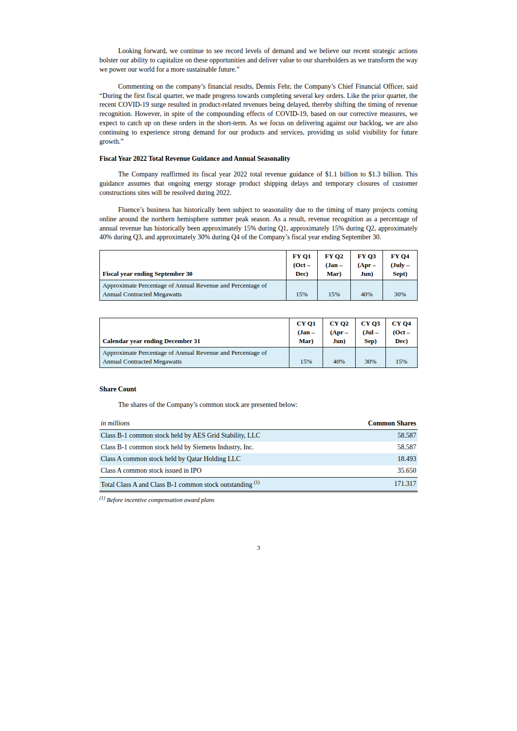Looking forward, we continue to see record levels of demand and we believe our recent strategic actions bolster our ability to capitalize on these opportunities and deliver value to our shareholders as we transform the way we power our world for a more sustainable future.”
Commenting on the company’s financial results, Dennis Fehr, the Company’s Chief Financial Officer, said “During the first fiscal quarter, we made progress towards completing several key orders. Like the prior quarter, the recent COVID-19 surge resulted in product-related revenues being delayed, thereby shifting the timing of revenue recognition. However, in spite of the compounding effects of COVID-19, based on our corrective measures, we expect to catch up on these orders in the short-term. As we focus on delivering against our backlog, we are also continuing to experience strong demand for our products and services, providing us solid visibility for future growth.”
Fiscal Year 2022 Total Revenue Guidance and Annual Seasonality
The Company reaffirmed its fiscal year 2022 total revenue guidance of $1.1 billion to $1.3 billion. This guidance assumes that ongoing energy storage product shipping delays and temporary closures of customer constructions sites will be resolved during 2022.
Fluence’s business has historically been subject to seasonality due to the timing of many projects coming online around the northern hemisphere summer peak season. As a result, revenue recognition as a percentage of annual revenue has historically been approximately 15% during Q1, approximately 15% during Q2, approximately 40% during Q3, and approximately 30% during Q4 of the Company’s fiscal year ending September 30.
| Fiscal year ending September 30 | FY Q1 (Oct – Dec) | FY Q2 (Jan – Mar) | FY Q3 (Apr – Jun) | FY Q4 (July – Sept) |
| --- | --- | --- | --- | --- |
| Approximate Percentage of Annual Revenue and Percentage of Annual Contracted Megawatts | 15% | 15% | 40% | 30% |
| Calendar year ending December 31 | CY Q1 (Jan – Mar) | CY Q2 (Apr – Jun) | CY Q3 (Jul – Sep) | CY Q4 (Oct – Dec) |
| --- | --- | --- | --- | --- |
| Approximate Percentage of Annual Revenue and Percentage of Annual Contracted Megawatts | 15% | 40% | 30% | 15% |
Share Count
The shares of the Company’s common stock are presented below:
| in millions | Common Shares |
| Class B-1 common stock held by AES Grid Stability, LLC | 58.587 |
| Class B-1 common stock held by Siemens Industry, Inc. | 58.587 |
| Class A common stock held by Qatar Holding LLC | 18.493 |
| Class A common stock issued in IPO | 35.650 |
| Total Class A and Class B-1 common stock outstanding (1) | 171.317 |
(1) Before incentive compensation award plans
3